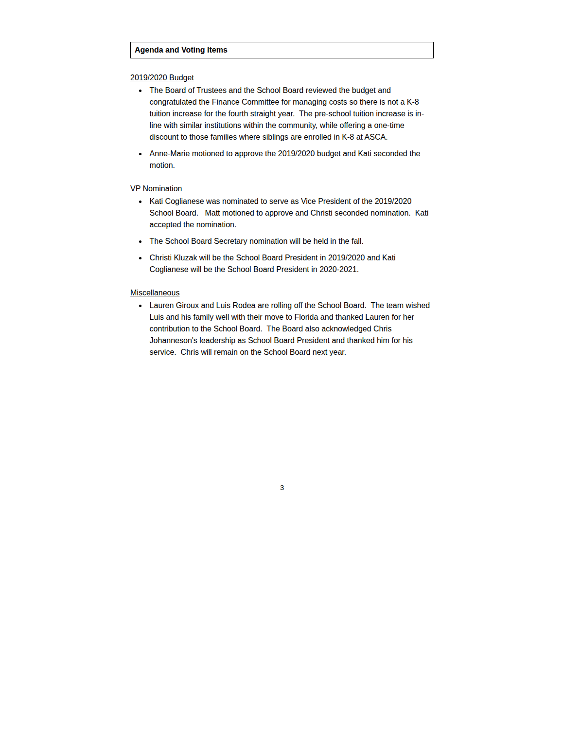Agenda and Voting Items
2019/2020 Budget
The Board of Trustees and the School Board reviewed the budget and congratulated the Finance Committee for managing costs so there is not a K-8 tuition increase for the fourth straight year. The pre-school tuition increase is in-line with similar institutions within the community, while offering a one-time discount to those families where siblings are enrolled in K-8 at ASCA.
Anne-Marie motioned to approve the 2019/2020 budget and Kati seconded the motion.
VP Nomination
Kati Coglianese was nominated to serve as Vice President of the 2019/2020 School Board. Matt motioned to approve and Christi seconded nomination. Kati accepted the nomination.
The School Board Secretary nomination will be held in the fall.
Christi Kluzak will be the School Board President in 2019/2020 and Kati Coglianese will be the School Board President in 2020-2021.
Miscellaneous
Lauren Giroux and Luis Rodea are rolling off the School Board. The team wished Luis and his family well with their move to Florida and thanked Lauren for her contribution to the School Board. The Board also acknowledged Chris Johanneson's leadership as School Board President and thanked him for his service. Chris will remain on the School Board next year.
3